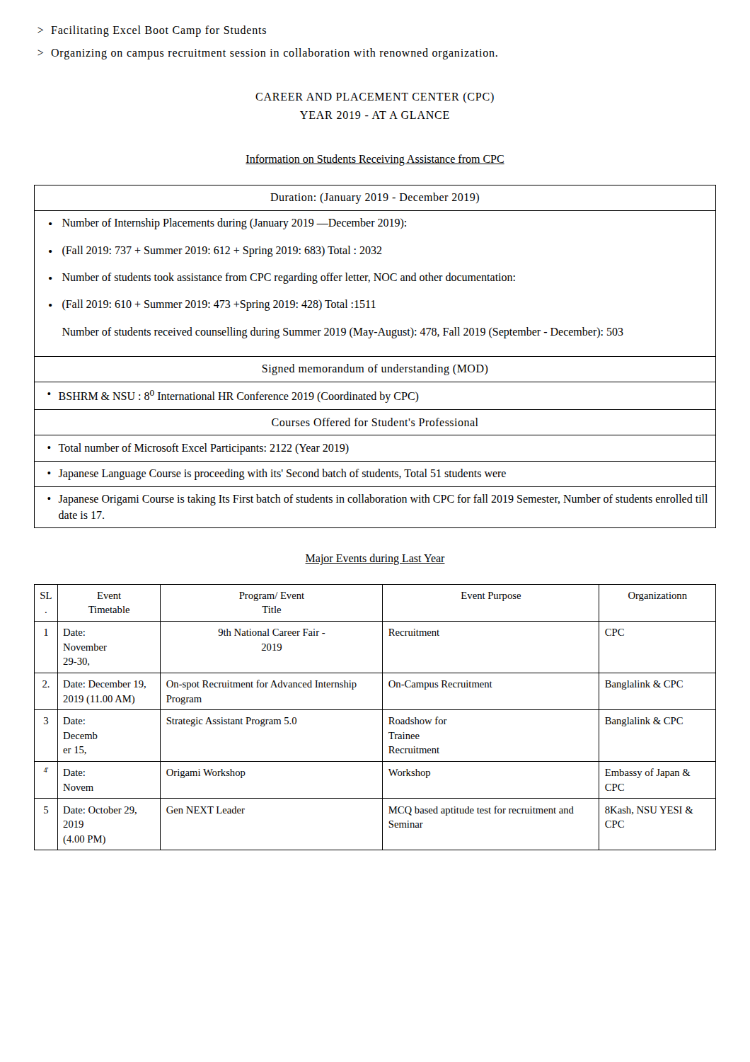Facilitating Excel Boot Camp for Students
Organizing on campus recruitment session in collaboration with renowned organization.
CAREER AND PLACEMENT CENTER (CPC)
YEAR 2019 - AT A GLANCE
Information on Students Receiving Assistance from CPC
| Duration: (January 2019 - December 2019) |
| Number of Internship Placements during (January 2019 —December 2019): (Fall 2019: 737 + Summer 2019: 612 + Spring 2019: 683) Total : 2032 Number of students took assistance from CPC regarding offer letter, NOC and other documentation: (Fall 2019: 610 + Summer 2019: 473 +Spring 2019: 428) Total :1511 Number of students received counselling during Summer 2019 (May-August): 478, Fall 2019 (September - December): 503 |
| Signed memorandum of understanding (MOD) |
| BSHRM & NSU : 8 0 International HR Conference 2019 (Coordinated by CPC) |
| Courses Offered for Student's Professional |
| Total number of Microsoft Excel Participants: 2122 (Year 2019) |
| Japanese Language Course is proceeding with its' Second batch of students, Total 51 students were |
| Japanese Origami Course is taking Its First batch of students in collaboration with CPC for fall 2019 Semester, Number of students enrolled till date is 17. |
Major Events during Last Year
| SL . | Event Timetable | Program/ Event Title | Event Purpose | Organizationn |
| --- | --- | --- | --- | --- |
| 1 | Date: November 29-30, | 9th National Career Fair - 2019 | Recruitment | CPC |
| 2. | Date: December 19, 2019 (11.00 AM) | On-spot Recruitment for Advanced Internship Program | On-Campus Recruitment | Banglalink & CPC |
| 3 | Date: Decemb er 15, | Strategic Assistant Program 5.0 | Roadshow for Trainee Recruitment | Banglalink & CPC |
| 4' | Date: Novem | Origami Workshop | Workshop | Embassy of Japan & CPC |
| 5 | Date: October 29, 2019 (4.00 PM) | Gen NEXT Leader | MCQ based aptitude test for recruitment and Seminar | 8Kash, NSU YESI & CPC |